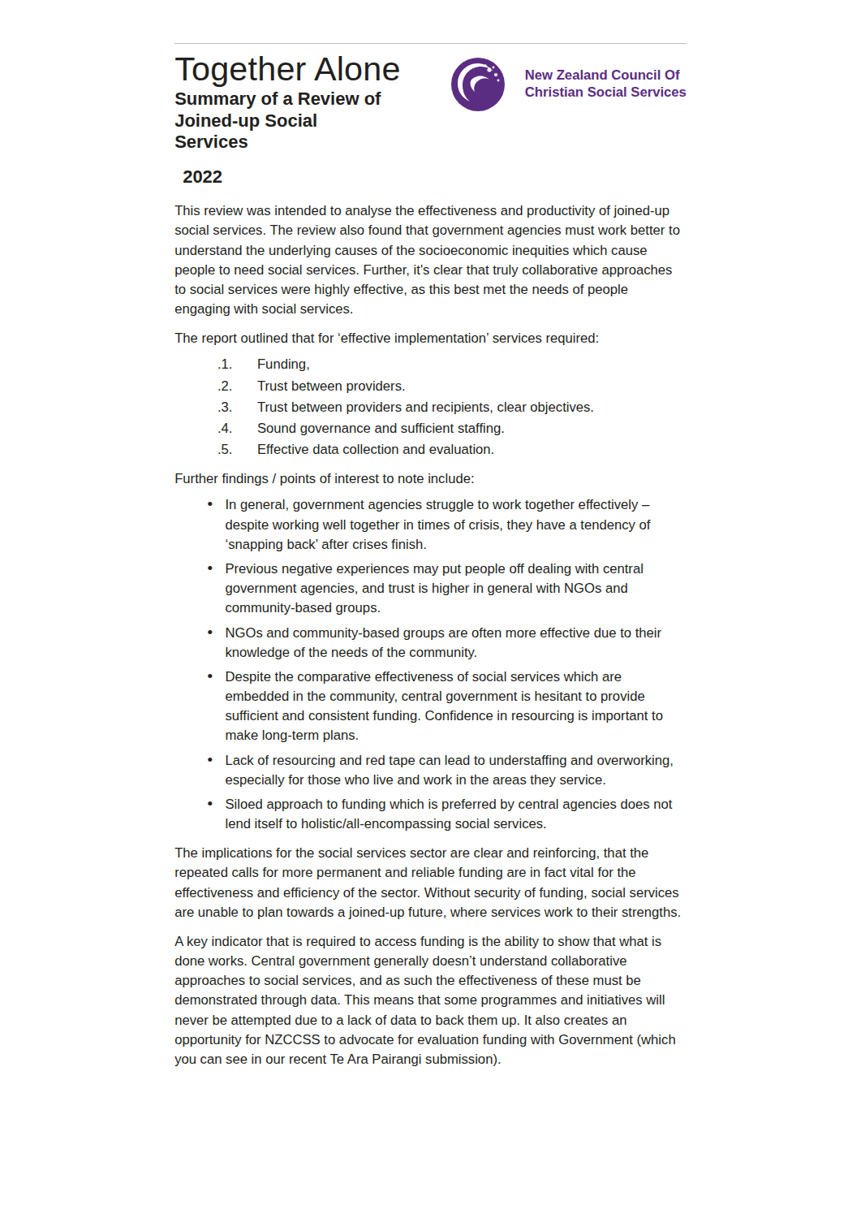Together Alone
Summary of a Review of Joined-up Social
Services
New Zealand Council Of
Christian Social Services
2022
This review was intended to analyse the effectiveness and productivity of joined-up social services. The review also found that government agencies must work better to understand the underlying causes of the socioeconomic inequities which cause people to need social services. Further, it's clear that truly collaborative approaches to social services were highly effective, as this best met the needs of people engaging with social services.
The report outlined that for ‘effective implementation’ services required:
Funding,
Trust between providers.
Trust between providers and recipients, clear objectives.
Sound governance and sufficient staffing.
Effective data collection and evaluation.
Further findings / points of interest to note include:
In general, government agencies struggle to work together effectively – despite working well together in times of crisis, they have a tendency of ‘snapping back’ after crises finish.
Previous negative experiences may put people off dealing with central government agencies, and trust is higher in general with NGOs and community-based groups.
NGOs and community-based groups are often more effective due to their knowledge of the needs of the community.
Despite the comparative effectiveness of social services which are embedded in the community, central government is hesitant to provide sufficient and consistent funding. Confidence in resourcing is important to make long-term plans.
Lack of resourcing and red tape can lead to understaffing and overworking, especially for those who live and work in the areas they service.
Siloed approach to funding which is preferred by central agencies does not lend itself to holistic/all-encompassing social services.
The implications for the social services sector are clear and reinforcing, that the repeated calls for more permanent and reliable funding are in fact vital for the effectiveness and efficiency of the sector. Without security of funding, social services are unable to plan towards a joined-up future, where services work to their strengths.
A key indicator that is required to access funding is the ability to show that what is done works. Central government generally doesn’t understand collaborative approaches to social services, and as such the effectiveness of these must be demonstrated through data. This means that some programmes and initiatives will never be attempted due to a lack of data to back them up. It also creates an opportunity for NZCCSS to advocate for evaluation funding with Government (which you can see in our recent Te Ara Pairangi submission).